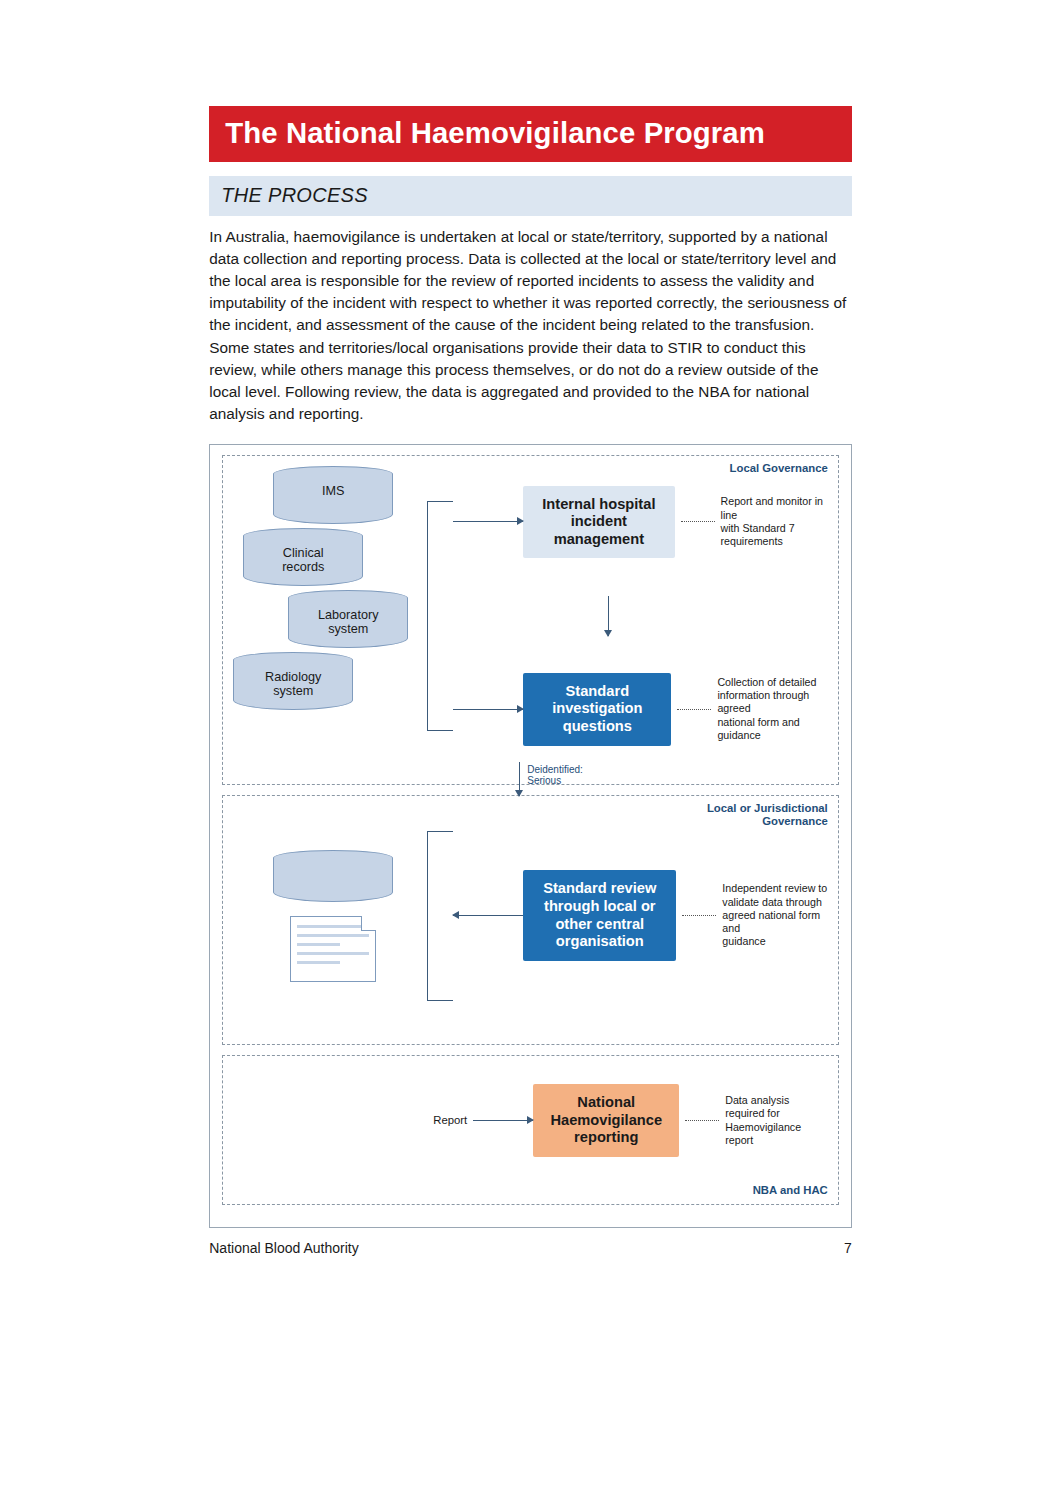The National Haemovigilance Program
THE PROCESS
In Australia, haemovigilance is undertaken at local or state/territory, supported by a national data collection and reporting process. Data is collected at the local or state/territory level and the local area is responsible for the review of reported incidents to assess the validity and imputability of the incident with respect to whether it was reported correctly, the seriousness of the incident, and assessment of the cause of the incident being related to the transfusion. Some states and territories/local organisations provide their data to STIR to conduct this review, while others manage this process themselves, or do not do a review outside of the local level. Following review, the data is aggregated and provided to the NBA for national analysis and reporting.
Local Governance
IMS
Clinical
records
Laboratory
system
Radiology
system
Internal hospital
incident
management
Report and monitor in line
with Standard 7
requirements
Standard
investigation
questions
Collection of detailed
information through agreed
national form and guidance
Local or Jurisdictional
Governance
Standard review
through local or
other central
organisation
Independent review to
validate data through
agreed national form and
guidance
Deidentified:
Serious
NBA and HAC
Report
National
Haemovigilance
reporting
Data analysis required for
Haemovigilance report
National Blood Authority 7